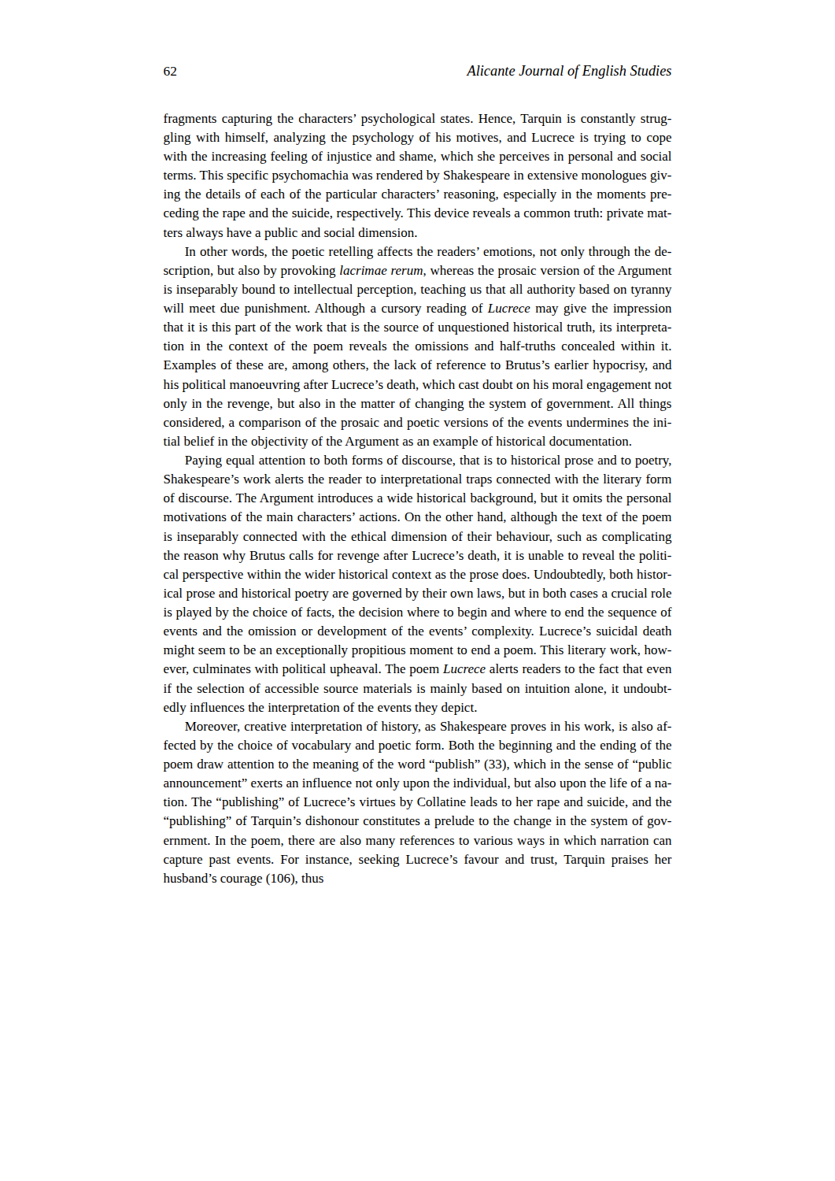62 Alicante Journal of English Studies
fragments capturing the characters’ psychological states. Hence, Tarquin is constantly struggling with himself, analyzing the psychology of his motives, and Lucrece is trying to cope with the increasing feeling of injustice and shame, which she perceives in personal and social terms. This specific psychomachia was rendered by Shakespeare in extensive monologues giving the details of each of the particular characters’ reasoning, especially in the moments preceding the rape and the suicide, respectively. This device reveals a common truth: private matters always have a public and social dimension.
In other words, the poetic retelling affects the readers’ emotions, not only through the description, but also by provoking lacrimae rerum, whereas the prosaic version of the Argument is inseparably bound to intellectual perception, teaching us that all authority based on tyranny will meet due punishment. Although a cursory reading of Lucrece may give the impression that it is this part of the work that is the source of unquestioned historical truth, its interpretation in the context of the poem reveals the omissions and half-truths concealed within it. Examples of these are, among others, the lack of reference to Brutus’s earlier hypocrisy, and his political manoeuvring after Lucrece’s death, which cast doubt on his moral engagement not only in the revenge, but also in the matter of changing the system of government. All things considered, a comparison of the prosaic and poetic versions of the events undermines the initial belief in the objectivity of the Argument as an example of historical documentation.
Paying equal attention to both forms of discourse, that is to historical prose and to poetry, Shakespeare’s work alerts the reader to interpretational traps connected with the literary form of discourse. The Argument introduces a wide historical background, but it omits the personal motivations of the main characters’ actions. On the other hand, although the text of the poem is inseparably connected with the ethical dimension of their behaviour, such as complicating the reason why Brutus calls for revenge after Lucrece’s death, it is unable to reveal the political perspective within the wider historical context as the prose does. Undoubtedly, both historical prose and historical poetry are governed by their own laws, but in both cases a crucial role is played by the choice of facts, the decision where to begin and where to end the sequence of events and the omission or development of the events’ complexity. Lucrece’s suicidal death might seem to be an exceptionally propitious moment to end a poem. This literary work, however, culminates with political upheaval. The poem Lucrece alerts readers to the fact that even if the selection of accessible source materials is mainly based on intuition alone, it undoubtedly influences the interpretation of the events they depict.
Moreover, creative interpretation of history, as Shakespeare proves in his work, is also affected by the choice of vocabulary and poetic form. Both the beginning and the ending of the poem draw attention to the meaning of the word “publish” (33), which in the sense of “public announcement” exerts an influence not only upon the individual, but also upon the life of a nation. The “publishing” of Lucrece’s virtues by Collatine leads to her rape and suicide, and the “publishing” of Tarquin’s dishonour constitutes a prelude to the change in the system of government. In the poem, there are also many references to various ways in which narration can capture past events. For instance, seeking Lucrece’s favour and trust, Tarquin praises her husband’s courage (106), thus